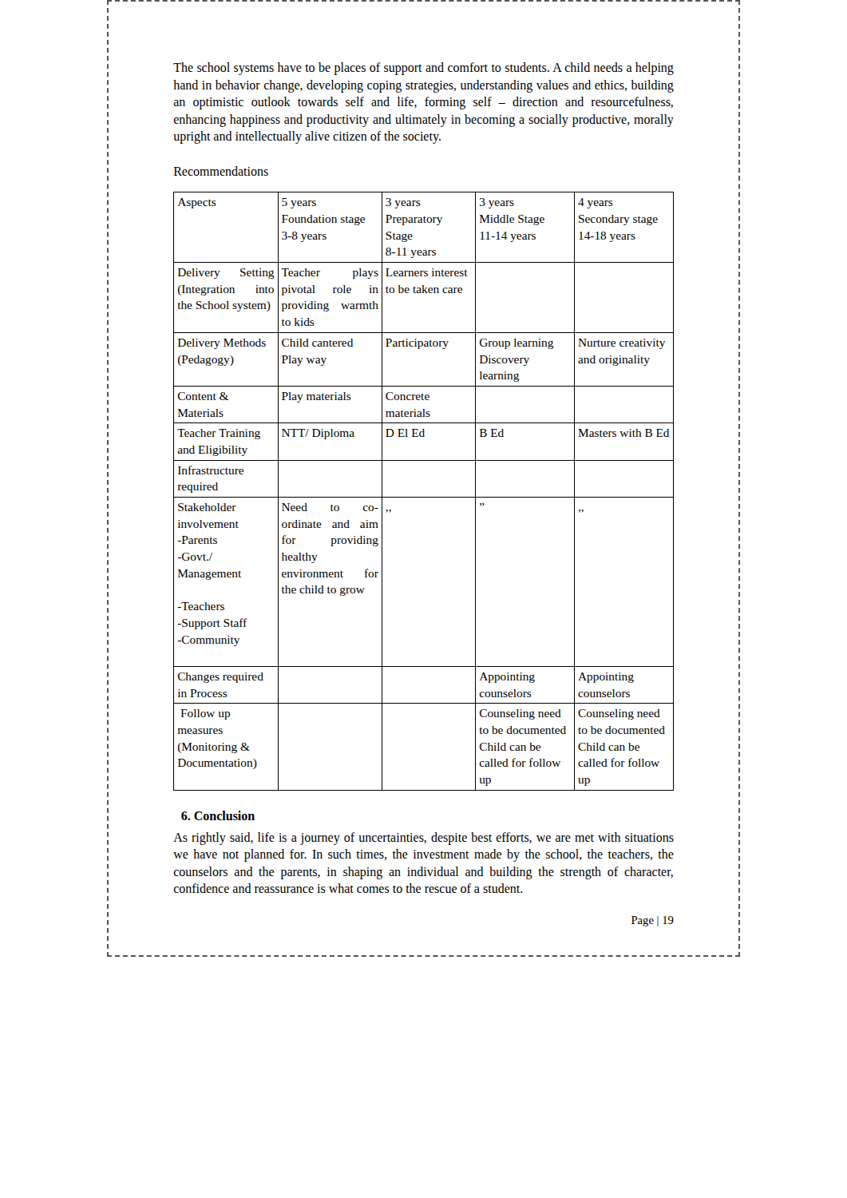The school systems have to be places of support and comfort to students. A child needs a helping hand in behavior change, developing coping strategies, understanding values and ethics, building an optimistic outlook towards self and life, forming self – direction and resourcefulness, enhancing happiness and productivity and ultimately in becoming a socially productive, morally upright and intellectually alive citizen of the society.
Recommendations
| Aspects | 5 years Foundation stage 3-8 years | 3 years Preparatory Stage 8-11 years | 3 years Middle Stage 11-14 years | 4 years Secondary stage 14-18 years |
| Delivery Setting (Integration into the School system) | Teacher plays pivotal role in providing warmth to kids | Learners interest to be taken care | | |
| Delivery Methods (Pedagogy) | Child cantered Play way | Participatory | Group learning Discovery learning | Nurture creativity and originality |
| Content & Materials | Play materials | Concrete materials | | |
| Teacher Training and Eligibility | NTT/ Diploma | D El Ed | B Ed | Masters with B Ed |
| Infrastructure required | | | | |
| Stakeholder involvement -Parents -Govt./ Management -Teachers -Support Staff -Community | Need to co-ordinate and aim for providing healthy environment for the child to grow | ,, | ” | ,, |
| Changes required in Process | | | Appointing counselors | Appointing counselors |
| Follow up measures (Monitoring & Documentation) | | | Counseling need to be documented Child can be called for follow up | Counseling need to be documented Child can be called for follow up |
Conclusion
As rightly said, life is a journey of uncertainties, despite best efforts, we are met with situations we have not planned for. In such times, the investment made by the school, the teachers, the counselors and the parents, in shaping an individual and building the strength of character, confidence and reassurance is what comes to the rescue of a student.
Page | 19